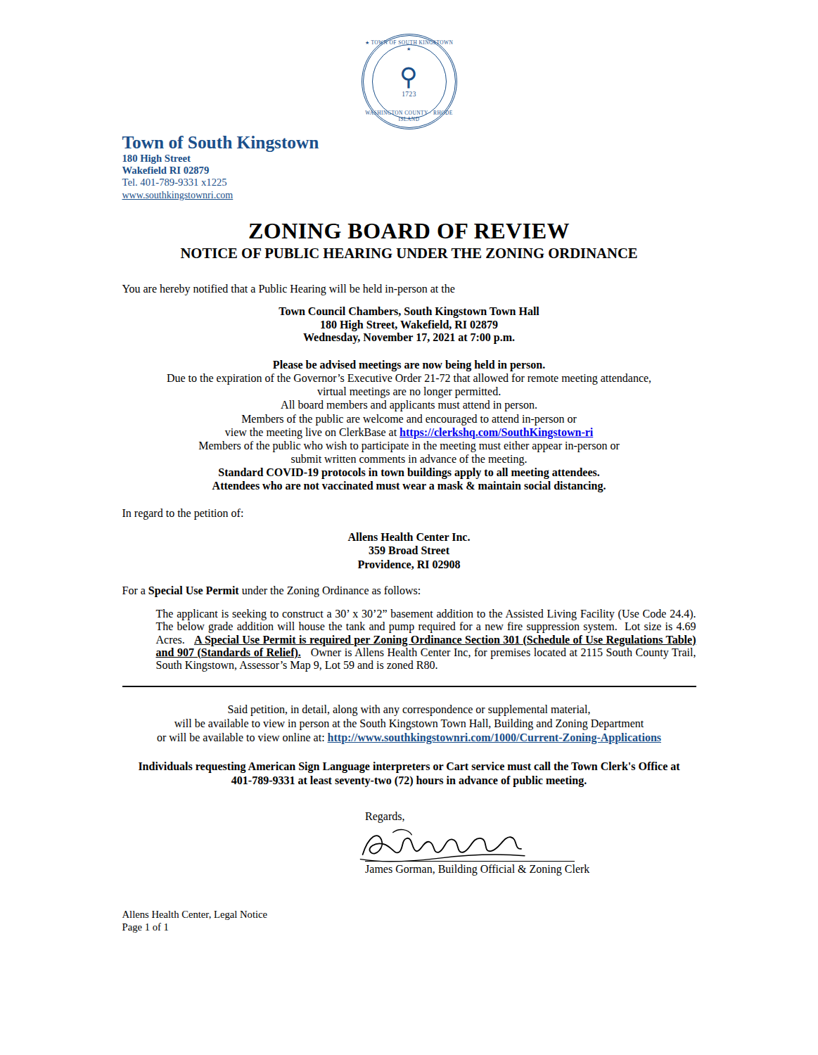★ TOWN OF SOUTH KINGSTOWN ★
⚲
1723
WASHINGTON COUNTY · RHODE ISLAND
Town of South Kingstown
180 High Street
Wakefield RI 02879
Tel. 401-789-9331 x1225
www.southkingstownri.com
ZONING BOARD OF REVIEW
NOTICE OF PUBLIC HEARING UNDER THE ZONING ORDINANCE
You are hereby notified that a Public Hearing will be held in-person at the
Town Council Chambers, South Kingstown Town Hall
180 High Street, Wakefield, RI 02879
Wednesday, November 17, 2021 at 7:00 p.m.
Please be advised meetings are now being held in person.
Due to the expiration of the Governor’s Executive Order 21-72 that allowed for remote meeting attendance,
virtual meetings are no longer permitted.
All board members and applicants must attend in person.
Members of the public are welcome and encouraged to attend in-person or
view the meeting live on ClerkBase at https://clerkshq.com/SouthKingstown-ri
Members of the public who wish to participate in the meeting must either appear in-person or
submit written comments in advance of the meeting.
Standard COVID-19 protocols in town buildings apply to all meeting attendees.
Attendees who are not vaccinated must wear a mask & maintain social distancing.
In regard to the petition of:
Allens Health Center Inc.
359 Broad Street
Providence, RI 02908
For a Special Use Permit under the Zoning Ordinance as follows:
The applicant is seeking to construct a 30’ x 30’2” basement addition to the Assisted Living Facility (Use Code 24.4). The below grade addition will house the tank and pump required for a new fire suppression system. Lot size is 4.69 Acres. A Special Use Permit is required per Zoning Ordinance Section 301 (Schedule of Use Regulations Table) and 907 (Standards of Relief). Owner is Allens Health Center Inc, for premises located at 2115 South County Trail, South Kingstown, Assessor’s Map 9, Lot 59 and is zoned R80.
Said petition, in detail, along with any correspondence or supplemental material,
will be available to view in person at the South Kingstown Town Hall, Building and Zoning Department
or will be available to view online at: http://www.southkingstownri.com/1000/Current-Zoning-Applications
Individuals requesting American Sign Language interpreters or Cart service must call the Town Clerk's Office at
401-789-9331 at least seventy-two (72) hours in advance of public meeting.
Regards,
James Gorman, Building Official & Zoning Clerk
Allens Health Center, Legal Notice
Page 1 of 1